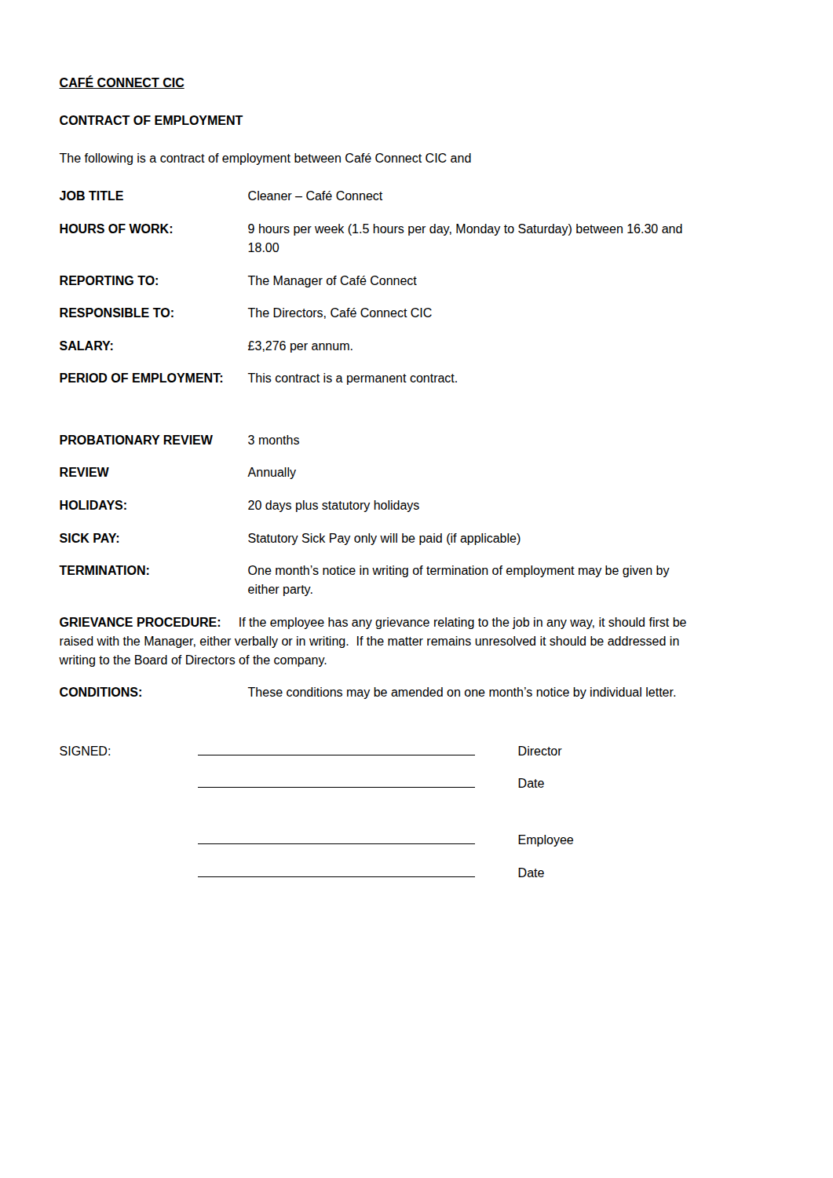CAFÉ CONNECT CIC
CONTRACT OF EMPLOYMENT
The following is a contract of employment between Café Connect CIC and
| JOB TITLE | Cleaner – Café Connect |
| HOURS OF WORK: | 9 hours per week (1.5 hours per day, Monday to Saturday) between 16.30 and 18.00 |
| REPORTING TO: | The Manager of Café Connect |
| RESPONSIBLE TO: | The Directors, Café Connect CIC |
| SALARY: | £3,276 per annum. |
| PERIOD OF EMPLOYMENT: | This contract is a permanent contract. |
| PROBATIONARY REVIEW | 3 months |
| REVIEW | Annually |
| HOLIDAYS: | 20 days plus statutory holidays |
| SICK PAY: | Statutory Sick Pay only will be paid (if applicable) |
| TERMINATION: | One month’s notice in writing of termination of employment may be given by either party. |
| GRIEVANCE PROCEDURE: If the employee has any grievance relating to the job in any way, it should first be raised with the Manager, either verbally or in writing. If the matter remains unresolved it should be addressed in writing to the Board of Directors of the company. |
| CONDITIONS: | These conditions may be amended on one month’s notice by individual letter. |
| SIGNED: | | Director |
| | | Date |
| | | Employee |
| | | Date |